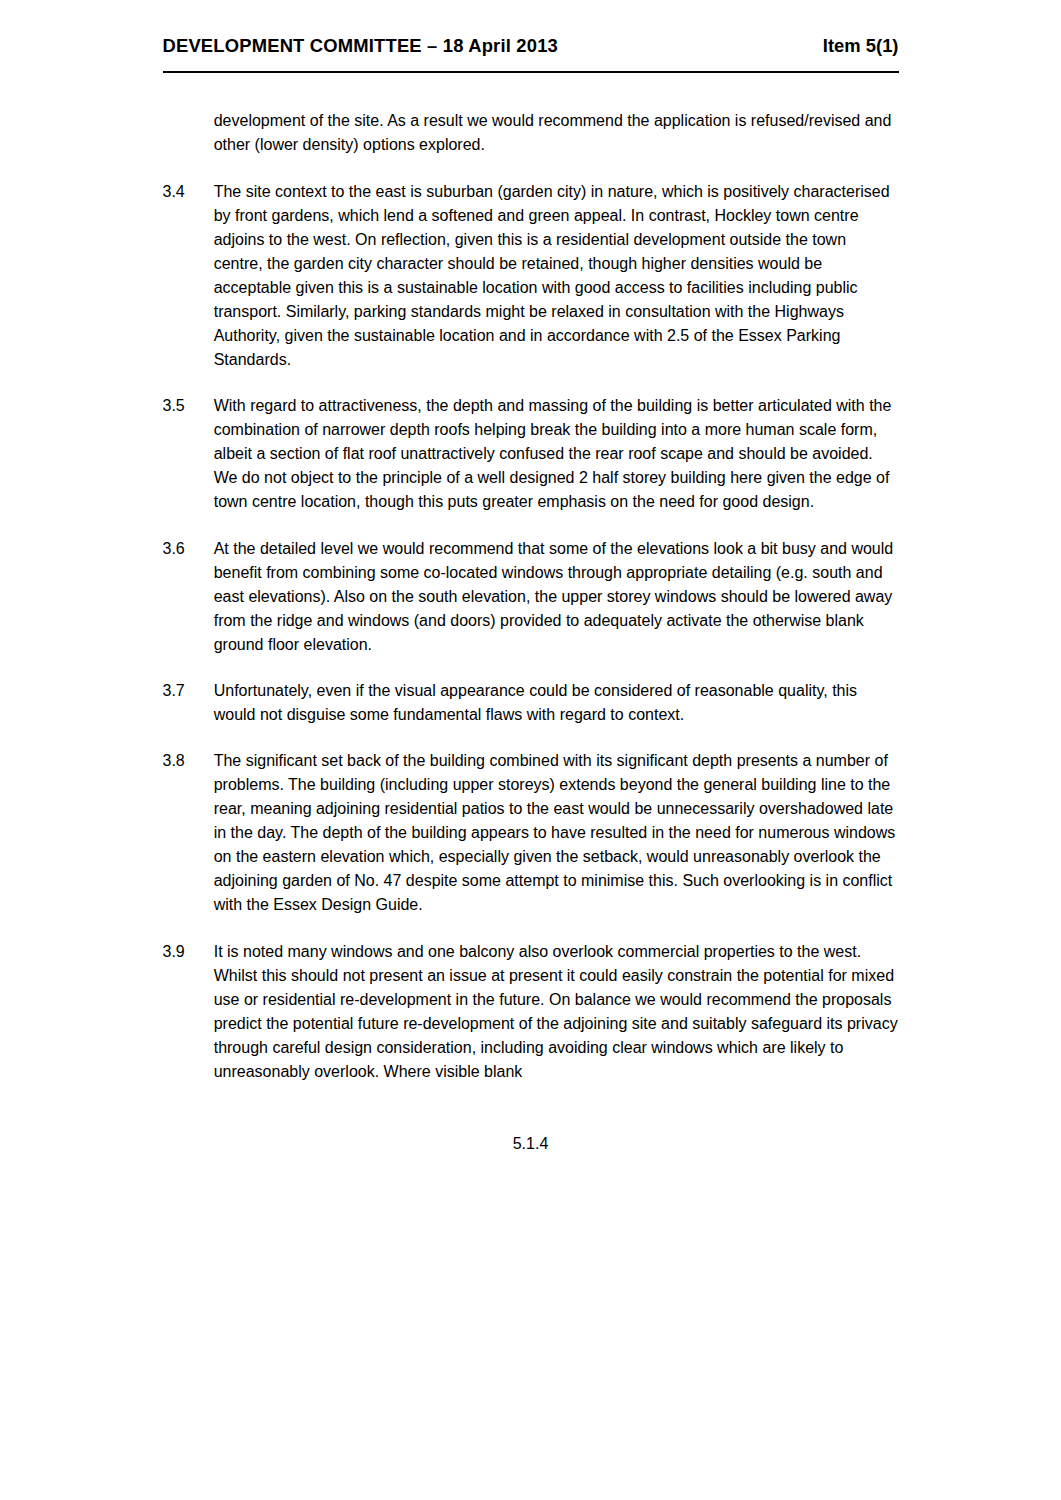DEVELOPMENT COMMITTEE – 18 April 2013 Item 5(1)
development of the site. As a result we would recommend the application is refused/revised and other (lower density) options explored.
3.4 The site context to the east is suburban (garden city) in nature, which is positively characterised by front gardens, which lend a softened and green appeal. In contrast, Hockley town centre adjoins to the west. On reflection, given this is a residential development outside the town centre, the garden city character should be retained, though higher densities would be acceptable given this is a sustainable location with good access to facilities including public transport. Similarly, parking standards might be relaxed in consultation with the Highways Authority, given the sustainable location and in accordance with 2.5 of the Essex Parking Standards.
3.5 With regard to attractiveness, the depth and massing of the building is better articulated with the combination of narrower depth roofs helping break the building into a more human scale form, albeit a section of flat roof unattractively confused the rear roof scape and should be avoided. We do not object to the principle of a well designed 2 half storey building here given the edge of town centre location, though this puts greater emphasis on the need for good design.
3.6 At the detailed level we would recommend that some of the elevations look a bit busy and would benefit from combining some co-located windows through appropriate detailing (e.g. south and east elevations). Also on the south elevation, the upper storey windows should be lowered away from the ridge and windows (and doors) provided to adequately activate the otherwise blank ground floor elevation.
3.7 Unfortunately, even if the visual appearance could be considered of reasonable quality, this would not disguise some fundamental flaws with regard to context.
3.8 The significant set back of the building combined with its significant depth presents a number of problems. The building (including upper storeys) extends beyond the general building line to the rear, meaning adjoining residential patios to the east would be unnecessarily overshadowed late in the day. The depth of the building appears to have resulted in the need for numerous windows on the eastern elevation which, especially given the setback, would unreasonably overlook the adjoining garden of No. 47 despite some attempt to minimise this. Such overlooking is in conflict with the Essex Design Guide.
3.9 It is noted many windows and one balcony also overlook commercial properties to the west. Whilst this should not present an issue at present it could easily constrain the potential for mixed use or residential re-development in the future. On balance we would recommend the proposals predict the potential future re-development of the adjoining site and suitably safeguard its privacy through careful design consideration, including avoiding clear windows which are likely to unreasonably overlook. Where visible blank
5.1.4